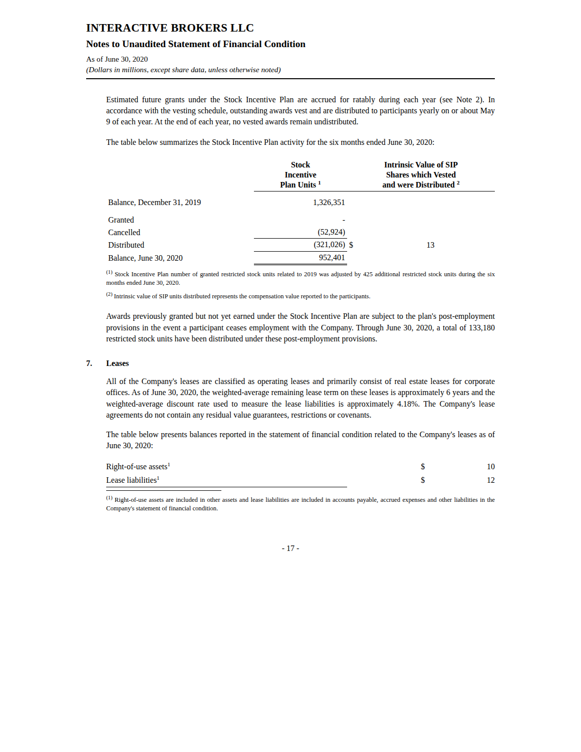INTERACTIVE BROKERS LLC
Notes to Unaudited Statement of Financial Condition
As of June 30, 2020
(Dollars in millions, except share data, unless otherwise noted)
Estimated future grants under the Stock Incentive Plan are accrued for ratably during each year (see Note 2). In accordance with the vesting schedule, outstanding awards vest and are distributed to participants yearly on or about May 9 of each year. At the end of each year, no vested awards remain undistributed.
The table below summarizes the Stock Incentive Plan activity for the six months ended June 30, 2020:
| | Stock Incentive Plan Units 1 | Intrinsic Value of SIP Shares which Vested and were Distributed 2 |
| --- | --- | --- |
| Balance, December 31, 2019 | 1,326,351 | |
| Granted | - | |
| Cancelled | (52,924) | |
| Distributed | (321,026) | / $ / 13 / |
| Balance, June 30, 2020 | 952,401 | |
(1) Stock Incentive Plan number of granted restricted stock units related to 2019 was adjusted by 425 additional restricted stock units during the six months ended June 30, 2020.
(2) Intrinsic value of SIP units distributed represents the compensation value reported to the participants.
Awards previously granted but not yet earned under the Stock Incentive Plan are subject to the plan's post-employment provisions in the event a participant ceases employment with the Company. Through June 30, 2020, a total of 133,180 restricted stock units have been distributed under these post-employment provisions.
7. Leases
All of the Company's leases are classified as operating leases and primarily consist of real estate leases for corporate offices. As of June 30, 2020, the weighted-average remaining lease term on these leases is approximately 6 years and the weighted-average discount rate used to measure the lease liabilities is approximately 4.18%. The Company's lease agreements do not contain any residual value guarantees, restrictions or covenants.
The table below presents balances reported in the statement of financial condition related to the Company's leases as of June 30, 2020:
| Right-of-use assets 1 | $ | 10 |
| Lease liabilities 1 | $ | 12 |
(1) Right-of-use assets are included in other assets and lease liabilities are included in accounts payable, accrued expenses and other liabilities in the Company's statement of financial condition.
- 17 -